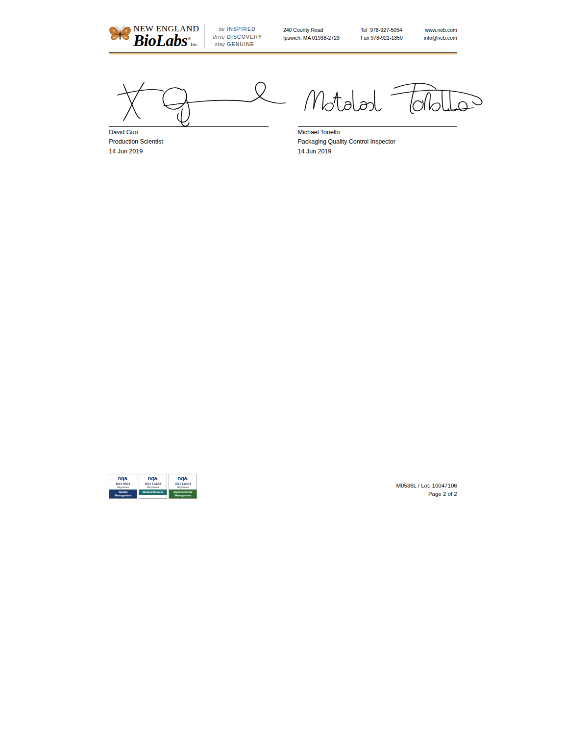New England
BioLabs®Inc.
be INSPIRED
drive DISCOVERY
stay GENUINE
240 County Road
Ipswich, MA 01938-2723
Tel 978-927-5054
Fax 978-921-1350
www.neb.com
info@neb.com
David Guo
Production Scientist
14 Jun 2019
Michael Tonello
Packaging Quality Control Inspector
14 Jun 2019
nqa.
ISO 9001
Registered
Quality
Management
nqa.
ISO 13485
Registered
Medical Devices
nqa.
ISO 14001
Registered
Environmental
Management
M0536L / Lot: 10047106
Page 2 of 2